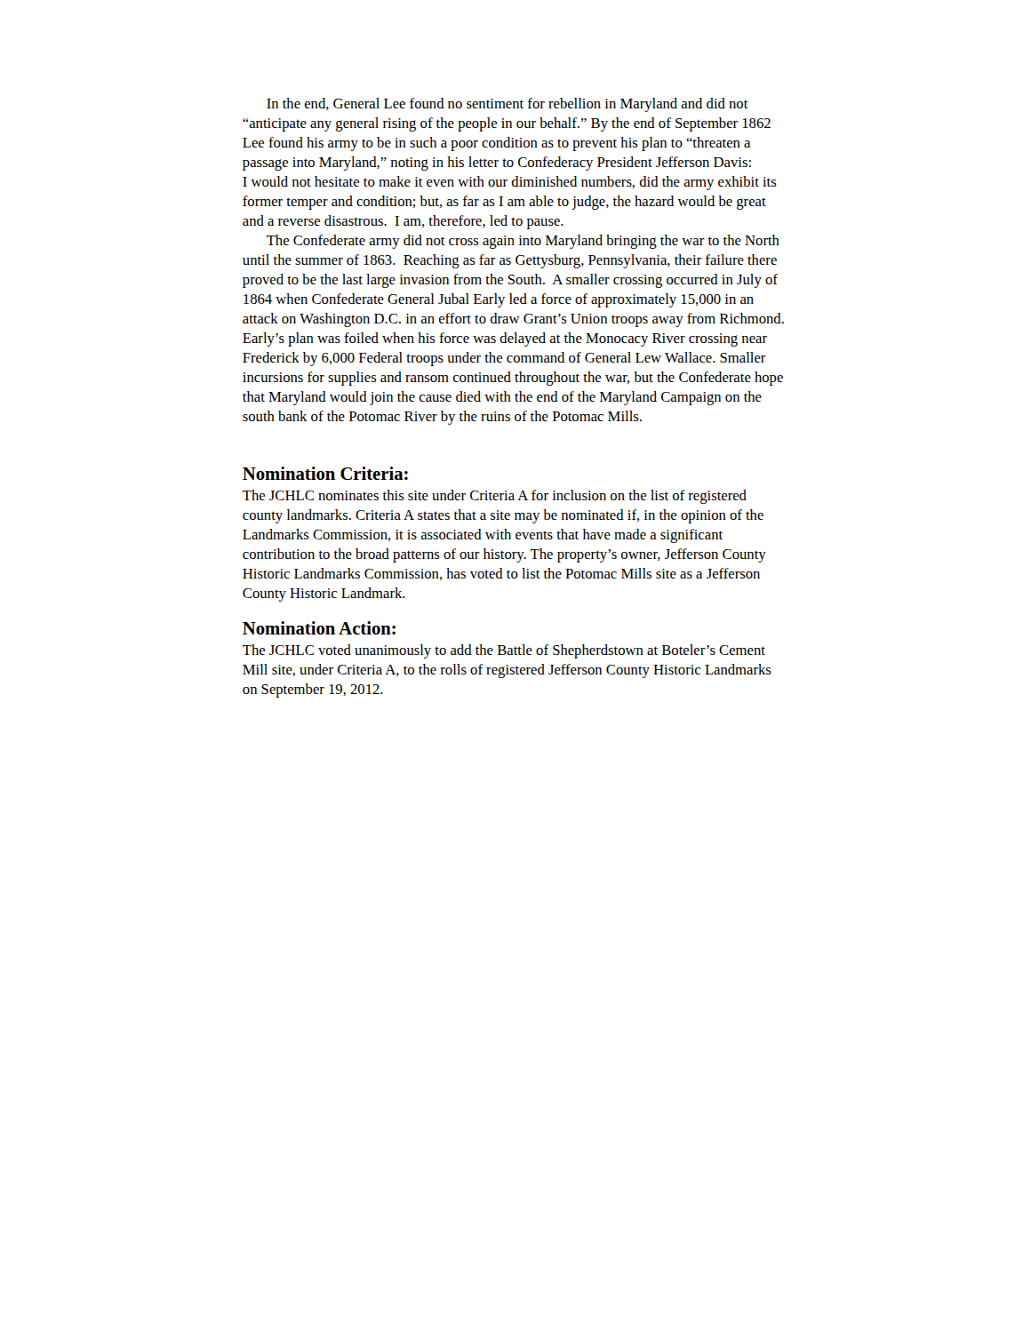In the end, General Lee found no sentiment for rebellion in Maryland and did not “anticipate any general rising of the people in our behalf.” By the end of September 1862 Lee found his army to be in such a poor condition as to prevent his plan to “threaten a passage into Maryland,” noting in his letter to Confederacy President Jefferson Davis:
I would not hesitate to make it even with our diminished numbers, did the army exhibit its former temper and condition; but, as far as I am able to judge, the hazard would be great and a reverse disastrous. I am, therefore, led to pause.
The Confederate army did not cross again into Maryland bringing the war to the North until the summer of 1863. Reaching as far as Gettysburg, Pennsylvania, their failure there proved to be the last large invasion from the South. A smaller crossing occurred in July of 1864 when Confederate General Jubal Early led a force of approximately 15,000 in an attack on Washington D.C. in an effort to draw Grant’s Union troops away from Richmond. Early’s plan was foiled when his force was delayed at the Monocacy River crossing near Frederick by 6,000 Federal troops under the command of General Lew Wallace. Smaller incursions for supplies and ransom continued throughout the war, but the Confederate hope that Maryland would join the cause died with the end of the Maryland Campaign on the south bank of the Potomac River by the ruins of the Potomac Mills.
Nomination Criteria:
The JCHLC nominates this site under Criteria A for inclusion on the list of registered county landmarks. Criteria A states that a site may be nominated if, in the opinion of the Landmarks Commission, it is associated with events that have made a significant contribution to the broad patterns of our history. The property’s owner, Jefferson County Historic Landmarks Commission, has voted to list the Potomac Mills site as a Jefferson County Historic Landmark.
Nomination Action:
The JCHLC voted unanimously to add the Battle of Shepherdstown at Boteler’s Cement Mill site, under Criteria A, to the rolls of registered Jefferson County Historic Landmarks on September 19, 2012.